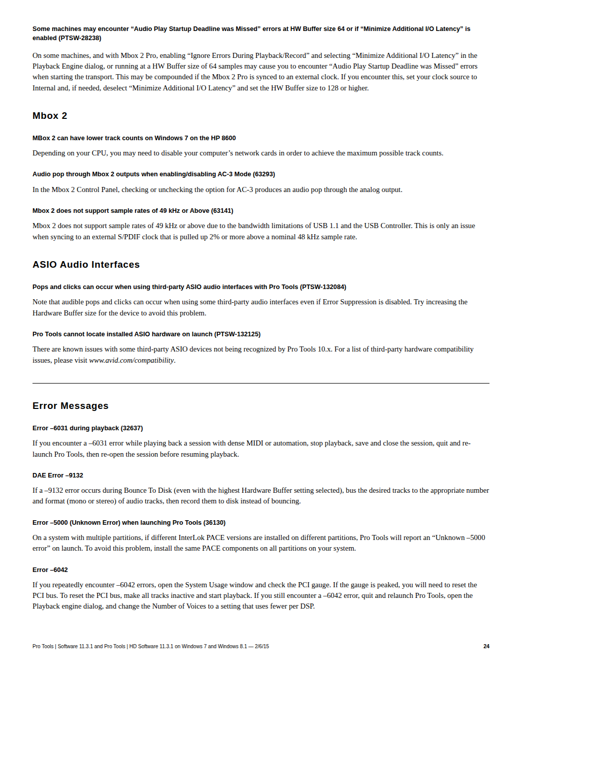Some machines may encounter “Audio Play Startup Deadline was Missed” errors at HW Buffer size 64 or if “Minimize Additional I/O Latency” is enabled (PTSW-28238)
On some machines, and with Mbox 2 Pro, enabling “Ignore Errors During Playback/Record” and selecting “Minimize Additional I/O Latency” in the Playback Engine dialog, or running at a HW Buffer size of 64 samples may cause you to encounter “Audio Play Startup Deadline was Missed” errors when starting the transport. This may be compounded if the Mbox 2 Pro is synced to an external clock. If you encounter this, set your clock source to Internal and, if needed, deselect “Minimize Additional I/O Latency” and set the HW Buffer size to 128 or higher.
Mbox 2
MBox 2 can have lower track counts on Windows 7 on the HP 8600
Depending on your CPU, you may need to disable your computer’s network cards in order to achieve the maximum possible track counts.
Audio pop through Mbox 2 outputs when enabling/disabling AC-3 Mode (63293)
In the Mbox 2 Control Panel, checking or unchecking the option for AC-3 produces an audio pop through the analog output.
Mbox 2 does not support sample rates of 49 kHz or Above (63141)
Mbox 2 does not support sample rates of 49 kHz or above due to the bandwidth limitations of USB 1.1 and the USB Controller. This is only an issue when syncing to an external S/PDIF clock that is pulled up 2% or more above a nominal 48 kHz sample rate.
ASIO Audio Interfaces
Pops and clicks can occur when using third-party ASIO audio interfaces with Pro Tools (PTSW-132084)
Note that audible pops and clicks can occur when using some third-party audio interfaces even if Error Suppression is disabled. Try increasing the Hardware Buffer size for the device to avoid this problem.
Pro Tools cannot locate installed ASIO hardware on launch (PTSW-132125)
There are known issues with some third-party ASIO devices not being recognized by Pro Tools 10.x. For a list of third-party hardware compatibility issues, please visit www.avid.com/compatibility.
Error Messages
Error –6031 during playback (32637)
If you encounter a –6031 error while playing back a session with dense MIDI or automation, stop playback, save and close the session, quit and re-launch Pro Tools, then re-open the session before resuming playback.
DAE Error –9132
If a –9132 error occurs during Bounce To Disk (even with the highest Hardware Buffer setting selected), bus the desired tracks to the appropriate number and format (mono or stereo) of audio tracks, then record them to disk instead of bouncing.
Error –5000 (Unknown Error) when launching Pro Tools (36130)
On a system with multiple partitions, if different InterLok PACE versions are installed on different partitions, Pro Tools will report an “Unknown –5000 error” on launch. To avoid this problem, install the same PACE components on all partitions on your system.
Error –6042
If you repeatedly encounter –6042 errors, open the System Usage window and check the PCI gauge. If the gauge is peaked, you will need to reset the PCI bus. To reset the PCI bus, make all tracks inactive and start playback. If you still encounter a –6042 error, quit and relaunch Pro Tools, open the Playback engine dialog, and change the Number of Voices to a setting that uses fewer per DSP.
Pro Tools | Software 11.3.1 and Pro Tools | HD Software 11.3.1 on Windows 7 and Windows 8.1 — 2/6/15 24